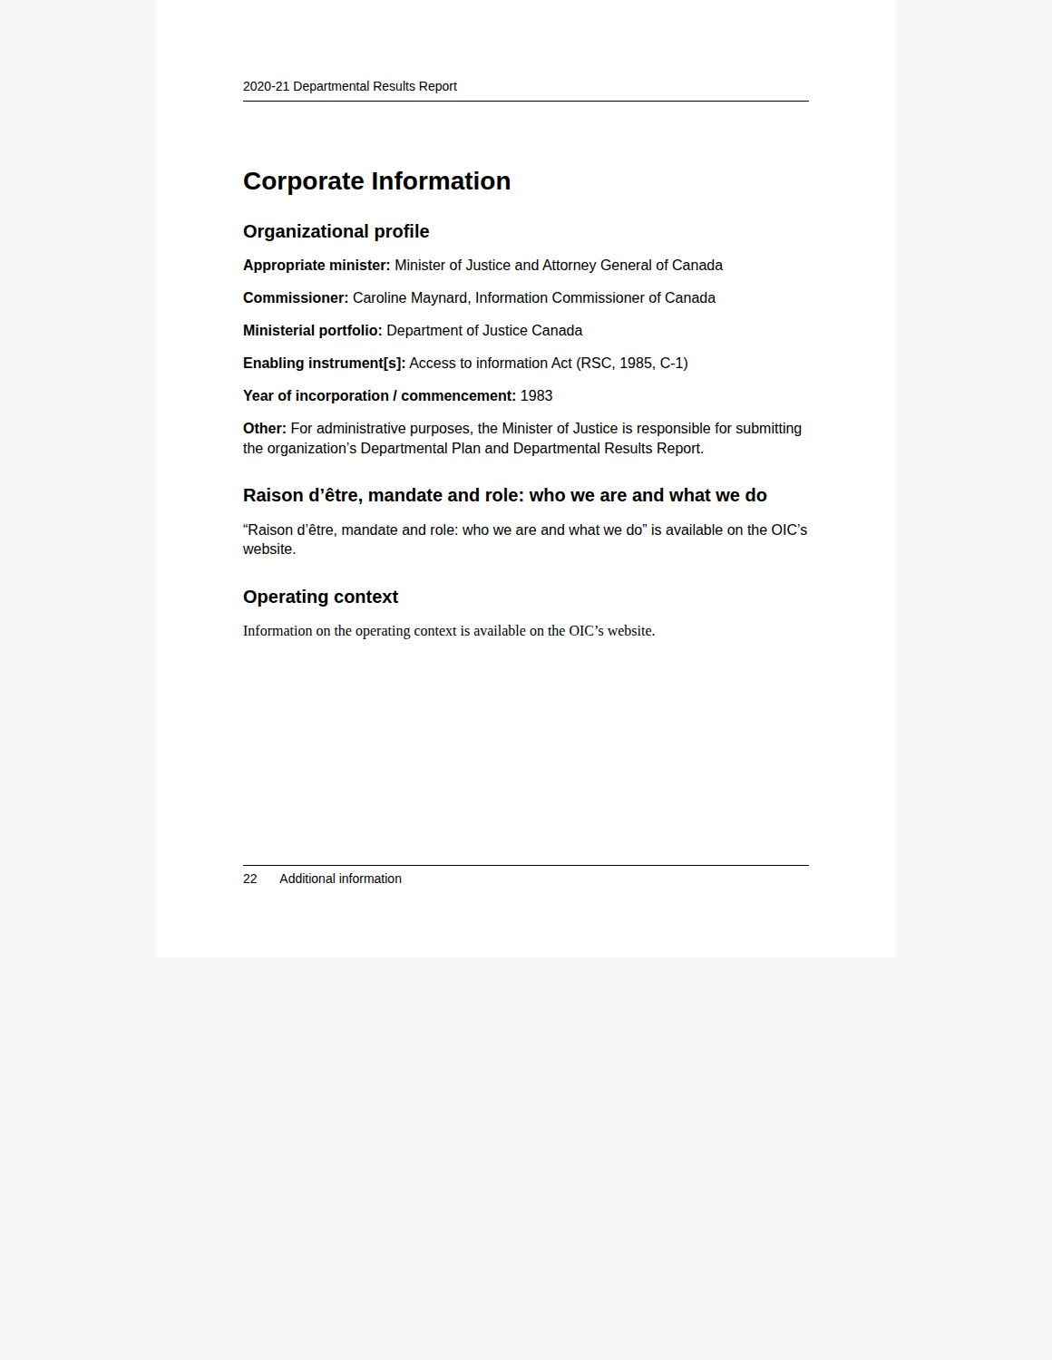2020-21 Departmental Results Report
Corporate Information
Organizational profile
Appropriate minister: Minister of Justice and Attorney General of Canada
Commissioner: Caroline Maynard, Information Commissioner of Canada
Ministerial portfolio: Department of Justice Canada
Enabling instrument[s]: Access to information Act (RSC, 1985, C-1)
Year of incorporation / commencement: 1983
Other: For administrative purposes, the Minister of Justice is responsible for submitting the organization’s Departmental Plan and Departmental Results Report.
Raison d’être, mandate and role: who we are and what we do
“Raison d’être, mandate and role: who we are and what we do” is available on the OIC’s website.
Operating context
Information on the operating context is available on the OIC’s website.
22 Additional information